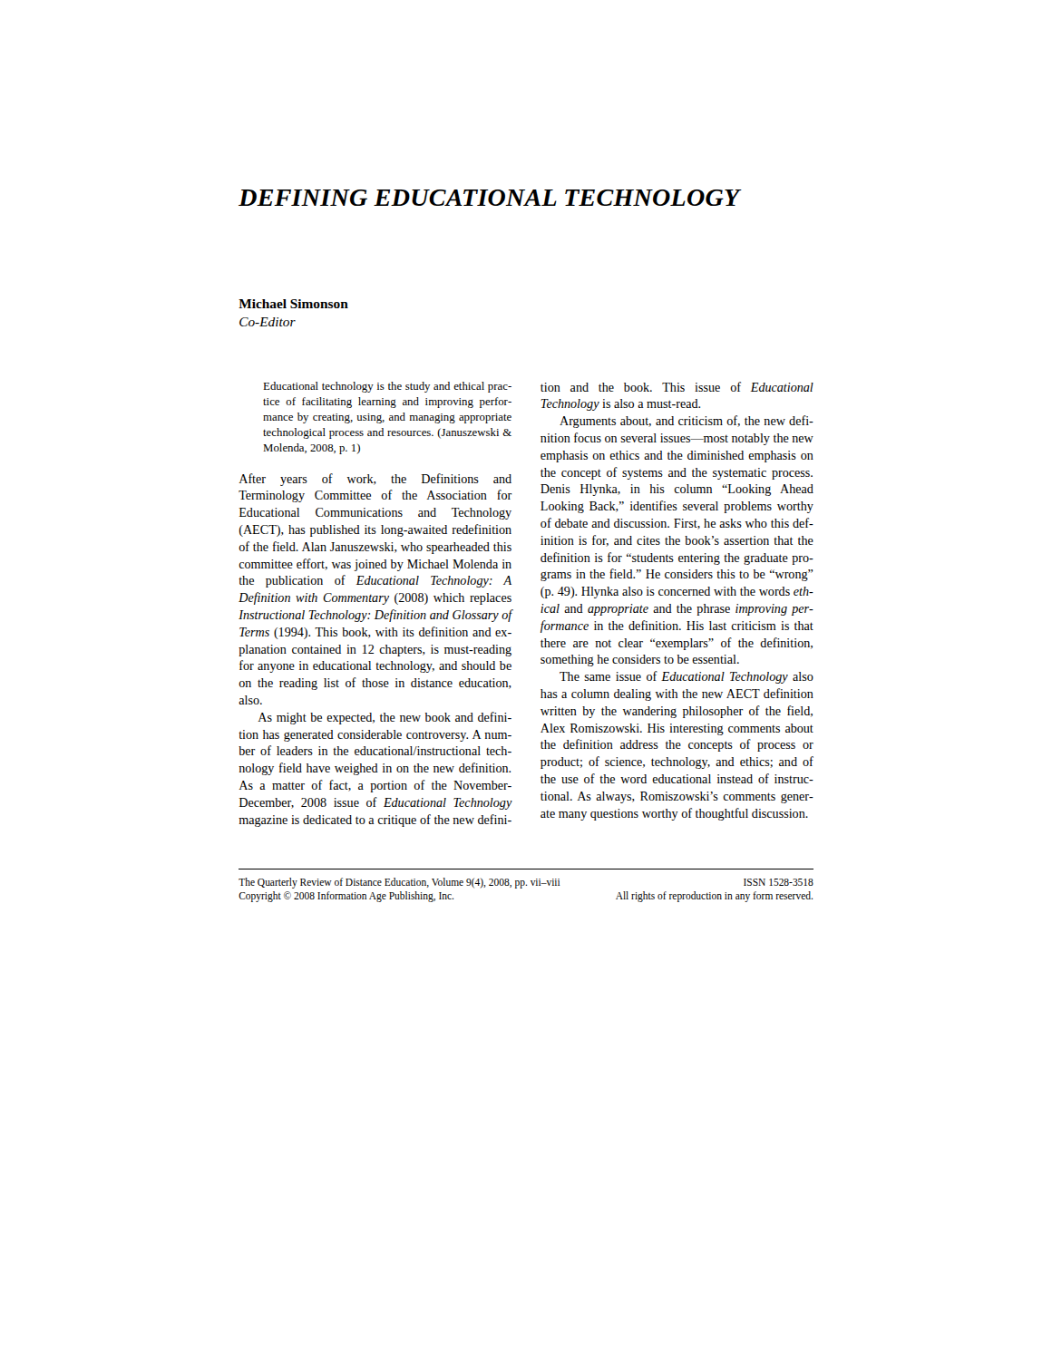DEFINING EDUCATIONAL TECHNOLOGY
Michael Simonson
Co-Editor
Educational technology is the study and ethical practice of facilitating learning and improving performance by creating, using, and managing appropriate technological process and resources. (Januszewski & Molenda, 2008, p. 1)
After years of work, the Definitions and Terminology Committee of the Association for Educational Communications and Technology (AECT), has published its long-awaited redefinition of the field. Alan Januszewski, who spearheaded this committee effort, was joined by Michael Molenda in the publication of Educational Technology: A Definition with Commentary (2008) which replaces Instructional Technology: Definition and Glossary of Terms (1994). This book, with its definition and explanation contained in 12 chapters, is must-reading for anyone in educational technology, and should be on the reading list of those in distance education, also.
As might be expected, the new book and definition has generated considerable controversy. A number of leaders in the educational/instructional technology field have weighed in on the new definition. As a matter of fact, a portion of the November-December, 2008 issue of Educational Technology magazine is dedicated to a critique of the new definition and the book. This issue of Educational Technology is also a must-read.
Arguments about, and criticism of, the new definition focus on several issues—most notably the new emphasis on ethics and the diminished emphasis on the concept of systems and the systematic process. Denis Hlynka, in his column “Looking Ahead Looking Back,” identifies several problems worthy of debate and discussion. First, he asks who this definition is for, and cites the book’s assertion that the definition is for “students entering the graduate programs in the field.” He considers this to be “wrong” (p. 49). Hlynka also is concerned with the words ethical and appropriate and the phrase improving performance in the definition. His last criticism is that there are not clear “exemplars” of the definition, something he considers to be essential.
The same issue of Educational Technology also has a column dealing with the new AECT definition written by the wandering philosopher of the field, Alex Romiszowski. His interesting comments about the definition address the concepts of process or product; of science, technology, and ethics; and of the use of the word educational instead of instructional. As always, Romiszowski’s comments generate many questions worthy of thoughtful discussion.
The Quarterly Review of Distance Education, Volume 9(4), 2008, pp. vii–viii ISSN 1528-3518
Copyright © 2008 Information Age Publishing, Inc. All rights of reproduction in any form reserved.